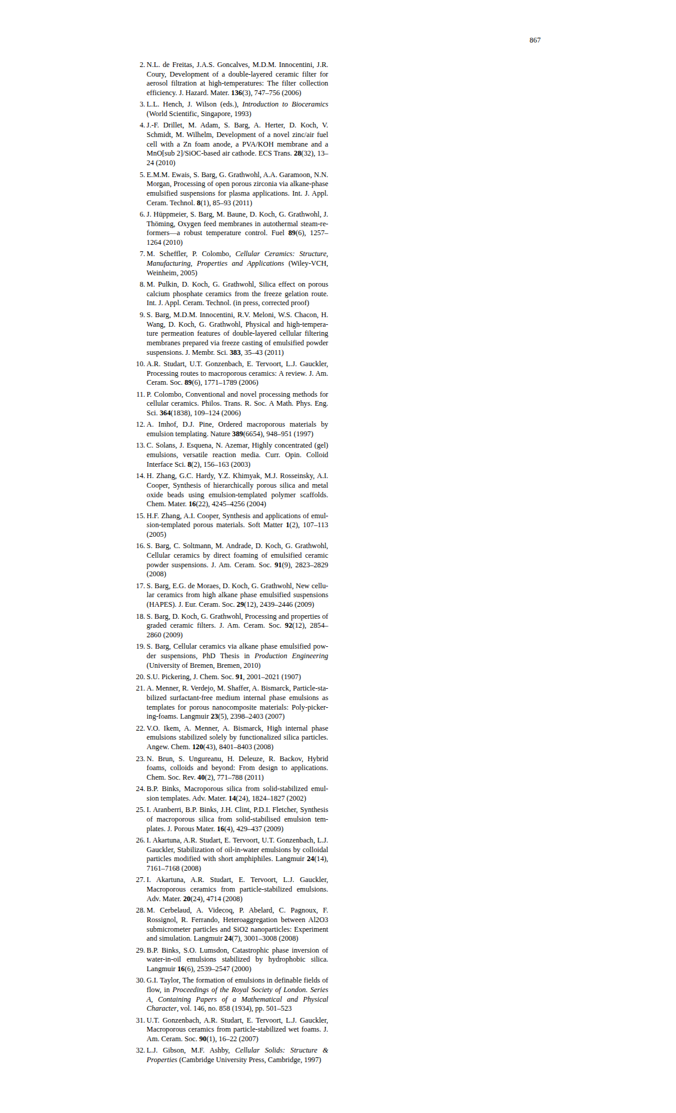867
N.L. de Freitas, J.A.S. Goncalves, M.D.M. Innocentini, J.R. Coury, Development of a double-layered ceramic filter for aerosol filtration at high-temperatures: The filter collection efficiency. J. Hazard. Mater. 136(3), 747–756 (2006)
L.L. Hench, J. Wilson (eds.), Introduction to Bioceramics (World Scientific, Singapore, 1993)
J.-F. Drillet, M. Adam, S. Barg, A. Herter, D. Koch, V. Schmidt, M. Wilhelm, Development of a novel zinc/air fuel cell with a Zn foam anode, a PVA/KOH membrane and a MnO[sub 2]/SiOC-based air cathode. ECS Trans. 28(32), 13–24 (2010)
E.M.M. Ewais, S. Barg, G. Grathwohl, A.A. Garamoon, N.N. Morgan, Processing of open porous zirconia via alkane-phase emulsified suspensions for plasma applications. Int. J. Appl. Ceram. Technol. 8(1), 85–93 (2011)
J. Hüppmeier, S. Barg, M. Baune, D. Koch, G. Grathwohl, J. Thöming, Oxygen feed membranes in autothermal steam-reformers—a robust temperature control. Fuel 89(6), 1257–1264 (2010)
M. Scheffler, P. Colombo, Cellular Ceramics: Structure, Manufacturing, Properties and Applications (Wiley-VCH, Weinheim, 2005)
M. Pulkin, D. Koch, G. Grathwohl, Silica effect on porous calcium phosphate ceramics from the freeze gelation route. Int. J. Appl. Ceram. Technol. (in press, corrected proof)
S. Barg, M.D.M. Innocentini, R.V. Meloni, W.S. Chacon, H. Wang, D. Koch, G. Grathwohl, Physical and high-temperature permeation features of double-layered cellular filtering membranes prepared via freeze casting of emulsified powder suspensions. J. Membr. Sci. 383, 35–43 (2011)
A.R. Studart, U.T. Gonzenbach, E. Tervoort, L.J. Gauckler, Processing routes to macroporous ceramics: A review. J. Am. Ceram. Soc. 89(6), 1771–1789 (2006)
P. Colombo, Conventional and novel processing methods for cellular ceramics. Philos. Trans. R. Soc. A Math. Phys. Eng. Sci. 364(1838), 109–124 (2006)
A. Imhof, D.J. Pine, Ordered macroporous materials by emulsion templating. Nature 389(6654), 948–951 (1997)
C. Solans, J. Esquena, N. Azemar, Highly concentrated (gel) emulsions, versatile reaction media. Curr. Opin. Colloid Interface Sci. 8(2), 156–163 (2003)
H. Zhang, G.C. Hardy, Y.Z. Khimyak, M.J. Rosseinsky, A.I. Cooper, Synthesis of hierarchically porous silica and metal oxide beads using emulsion-templated polymer scaffolds. Chem. Mater. 16(22), 4245–4256 (2004)
H.F. Zhang, A.I. Cooper, Synthesis and applications of emulsion-templated porous materials. Soft Matter 1(2), 107–113 (2005)
S. Barg, C. Soltmann, M. Andrade, D. Koch, G. Grathwohl, Cellular ceramics by direct foaming of emulsified ceramic powder suspensions. J. Am. Ceram. Soc. 91(9), 2823–2829 (2008)
S. Barg, E.G. de Moraes, D. Koch, G. Grathwohl, New cellular ceramics from high alkane phase emulsified suspensions (HAPES). J. Eur. Ceram. Soc. 29(12), 2439–2446 (2009)
S. Barg, D. Koch, G. Grathwohl, Processing and properties of graded ceramic filters. J. Am. Ceram. Soc. 92(12), 2854–2860 (2009)
S. Barg, Cellular ceramics via alkane phase emulsified powder suspensions, PhD Thesis in Production Engineering (University of Bremen, Bremen, 2010)
S.U. Pickering, J. Chem. Soc. 91, 2001–2021 (1907)
A. Menner, R. Verdejo, M. Shaffer, A. Bismarck, Particle-stabilized surfactant-free medium internal phase emulsions as templates for porous nanocomposite materials: Poly-pickering-foams. Langmuir 23(5), 2398–2403 (2007)
V.O. Ikem, A. Menner, A. Bismarck, High internal phase emulsions stabilized solely by functionalized silica particles. Angew. Chem. 120(43), 8401–8403 (2008)
N. Brun, S. Ungureanu, H. Deleuze, R. Backov, Hybrid foams, colloids and beyond: From design to applications. Chem. Soc. Rev. 40(2), 771–788 (2011)
B.P. Binks, Macroporous silica from solid-stabilized emulsion templates. Adv. Mater. 14(24), 1824–1827 (2002)
I. Aranberri, B.P. Binks, J.H. Clint, P.D.I. Fletcher, Synthesis of macroporous silica from solid-stabilised emulsion templates. J. Porous Mater. 16(4), 429–437 (2009)
I. Akartuna, A.R. Studart, E. Tervoort, U.T. Gonzenbach, L.J. Gauckler, Stabilization of oil-in-water emulsions by colloidal particles modified with short amphiphiles. Langmuir 24(14), 7161–7168 (2008)
I. Akartuna, A.R. Studart, E. Tervoort, L.J. Gauckler, Macroporous ceramics from particle-stabilized emulsions. Adv. Mater. 20(24), 4714 (2008)
M. Cerbelaud, A. Videcoq, P. Abelard, C. Pagnoux, F. Rossignol, R. Ferrando, Heteroaggregation between Al2O3 submicrometer particles and SiO2 nanoparticles: Experiment and simulation. Langmuir 24(7), 3001–3008 (2008)
B.P. Binks, S.O. Lumsdon, Catastrophic phase inversion of water-in-oil emulsions stabilized by hydrophobic silica. Langmuir 16(6), 2539–2547 (2000)
G.I. Taylor, The formation of emulsions in definable fields of flow, in Proceedings of the Royal Society of London. Series A, Containing Papers of a Mathematical and Physical Character, vol. 146, no. 858 (1934), pp. 501–523
U.T. Gonzenbach, A.R. Studart, E. Tervoort, L.J. Gauckler, Macroporous ceramics from particle-stabilized wet foams. J. Am. Ceram. Soc. 90(1), 16–22 (2007)
L.J. Gibson, M.F. Ashby, Cellular Solids: Structure & Properties (Cambridge University Press, Cambridge, 1997)